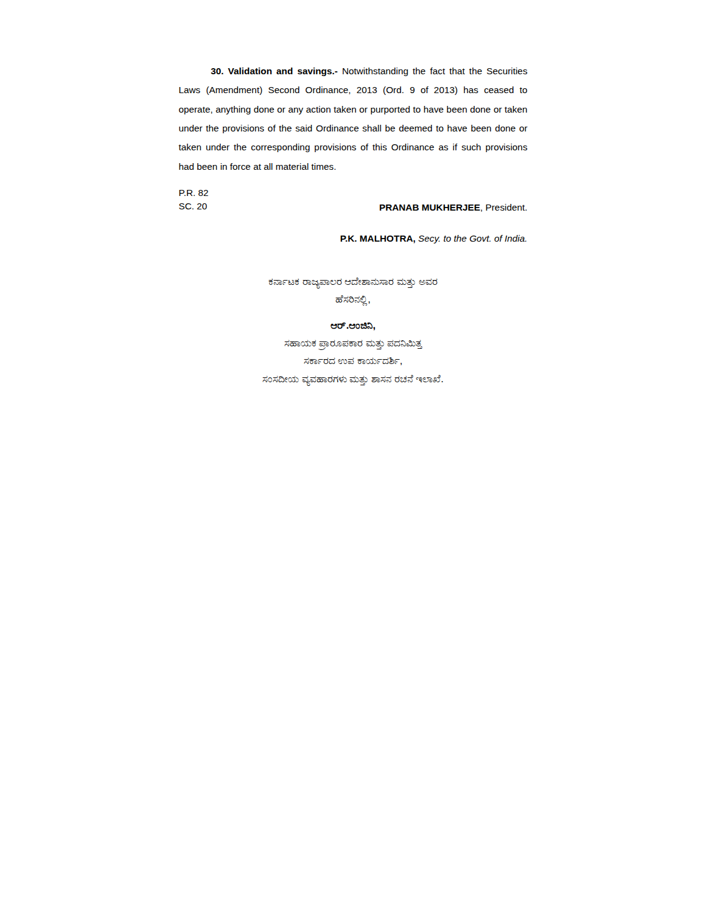30. Validation and savings.- Notwithstanding the fact that the Securities Laws (Amendment) Second Ordinance, 2013 (Ord. 9 of 2013) has ceased to operate, anything done or any action taken or purported to have been done or taken under the provisions of the said Ordinance shall be deemed to have been done or taken under the corresponding provisions of this Ordinance as if such provisions had been in force at all material times.
PRANAB MUKHERJEE, President.
P.R. 82
SC. 20
P.K. MALHOTRA, Secy. to the Govt. of India.
ಕರ್ನಾಟಕ ರಾಜ್ಯಪಾಲರ ಆದೇಶಾನುಸಾರ ಮತ್ತು ಅವರ
ಹೆಸರಿನಲ್ಲಿ, ಆರ್.ಆಂಜಿನಿ,
ಸಹಾಯಕ ಪ್ರಾರೂಪಕಾರ ಮತ್ತು ಪದನಿಮಿತ್ತ
ಸರ್ಕಾರದ ಉಪ ಕಾರ್ಯದರ್ಶಿ,
ಸಂಸದೀಯ ವ್ಯವಹಾರಗಳು ಮತ್ತು ಶಾಸನ ರಚನೆ ಇಲಾಖೆ.